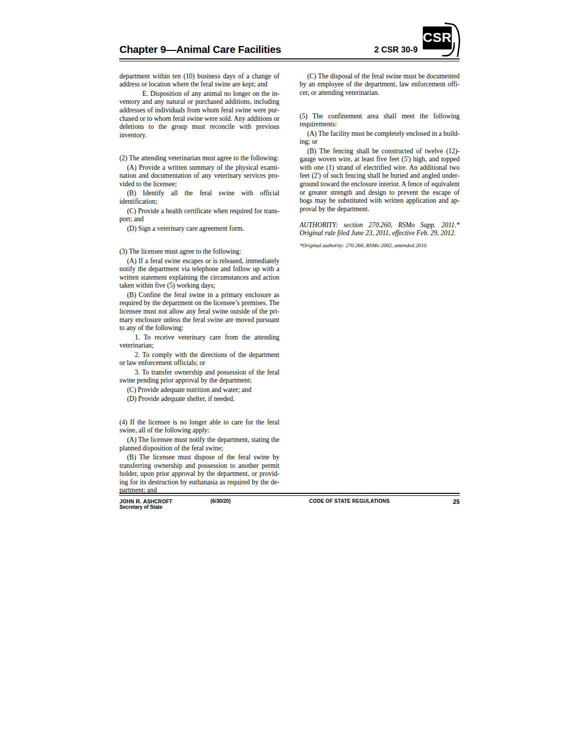Chapter 9—Animal Care Facilities
2 CSR 30-9
CSR
department within ten (10) business days of a change of address or location where the feral swine are kept; and
E. Disposition of any animal no longer on the inventory and any natural or purchased additions, including addresses of individuals from whom feral swine were purchased or to whom feral swine were sold. Any additions or deletions to the group must reconcile with previous inventory.
(2) The attending veterinarian must agree to the following:
(A) Provide a written summary of the physical examination and documentation of any veterinary services provided to the licensee;
(B) Identify all the feral swine with official identification;
(C) Provide a health certificate when required for transport; and
(D) Sign a veterinary care agreement form.
(3) The licensee must agree to the following:
(A) If a feral swine escapes or is released, immediately notify the department via telephone and follow up with a written statement explaining the circumstances and action taken within five (5) working days;
(B) Confine the feral swine in a primary enclosure as required by the department on the licensee’s premises. The licensee must not allow any feral swine outside of the primary enclosure unless the feral swine are moved pursuant to any of the following:
1. To receive veterinary care from the attending veterinarian;
2. To comply with the directions of the department or law enforcement officials; or
3. To transfer ownership and possession of the feral swine pending prior approval by the department;
(C) Provide adequate nutrition and water; and
(D) Provide adequate shelter, if needed.
(4) If the licensee is no longer able to care for the feral swine, all of the following apply:
(A) The licensee must notify the department, stating the planned disposition of the feral swine;
(B) The licensee must dispose of the feral swine by transferring ownership and possession to another permit holder, upon prior approval by the department, or providing for its destruction by euthanasia as required by the department; and
(C) The disposal of the feral swine must be documented by an employee of the department, law enforcement officer, or attending veterinarian.
(5) The confinement area shall meet the following requirements:
(A) The facility must be completely enclosed in a building; or
(B) The fencing shall be constructed of twelve (12)-gauge woven wire, at least five feet (5') high, and topped with one (1) strand of electrified wire. An additional two feet (2') of such fencing shall be buried and angled underground toward the enclosure interior. A fence of equivalent or greater strength and design to prevent the escape of hogs may be substituted with written application and approval by the department.
AUTHORITY: section 270.260, RSMo Supp. 2011.* Original rule filed June 23, 2011, effective Feb. 29, 2012.
*Original authority: 270.260, RSMo 2002, amended 2010.
JOHN R. ASHCROFT
Secretary of State
(6/30/20)
CODE OF STATE REGULATIONS
25